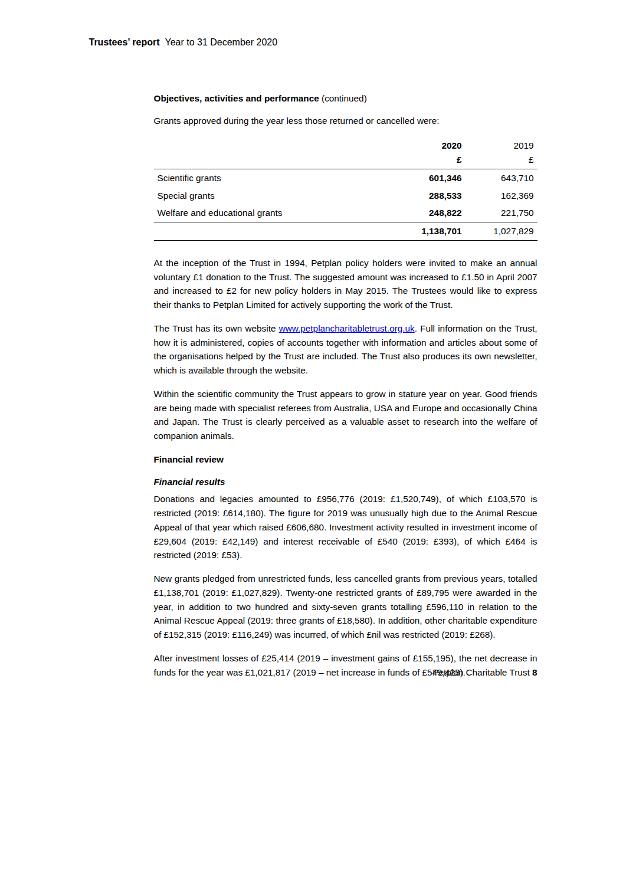Trustees’ report Year to 31 December 2020
Objectives, activities and performance (continued)
Grants approved during the year less those returned or cancelled were:
| | 2020 £ | 2019 £ |
| --- | --- | --- |
| Scientific grants | 601,346 | 643,710 |
| Special grants | 288,533 | 162,369 |
| Welfare and educational grants | 248,822 | 221,750 |
| | 1,138,701 | 1,027,829 |
At the inception of the Trust in 1994, Petplan policy holders were invited to make an annual voluntary £1 donation to the Trust. The suggested amount was increased to £1.50 in April 2007 and increased to £2 for new policy holders in May 2015. The Trustees would like to express their thanks to Petplan Limited for actively supporting the work of the Trust.
The Trust has its own website www.petplancharitabletrust.org.uk. Full information on the Trust, how it is administered, copies of accounts together with information and articles about some of the organisations helped by the Trust are included. The Trust also produces its own newsletter, which is available through the website.
Within the scientific community the Trust appears to grow in stature year on year. Good friends are being made with specialist referees from Australia, USA and Europe and occasionally China and Japan. The Trust is clearly perceived as a valuable asset to research into the welfare of companion animals.
Financial review
Financial results
Donations and legacies amounted to £956,776 (2019: £1,520,749), of which £103,570 is restricted (2019: £614,180). The figure for 2019 was unusually high due to the Animal Rescue Appeal of that year which raised £606,680. Investment activity resulted in investment income of £29,604 (2019: £42,149) and interest receivable of £540 (2019: £393), of which £464 is restricted (2019: £53).
New grants pledged from unrestricted funds, less cancelled grants from previous years, totalled £1,138,701 (2019: £1,027,829). Twenty-one restricted grants of £89,795 were awarded in the year, in addition to two hundred and sixty-seven grants totalling £596,110 in relation to the Animal Rescue Appeal (2019: three grants of £18,580). In addition, other charitable expenditure of £152,315 (2019: £116,249) was incurred, of which £nil was restricted (2019: £268).
After investment losses of £25,414 (2019 – investment gains of £155,195), the net decrease in funds for the year was £1,021,817 (2019 – net increase in funds of £549,423).
Petplan Charitable Trust 8